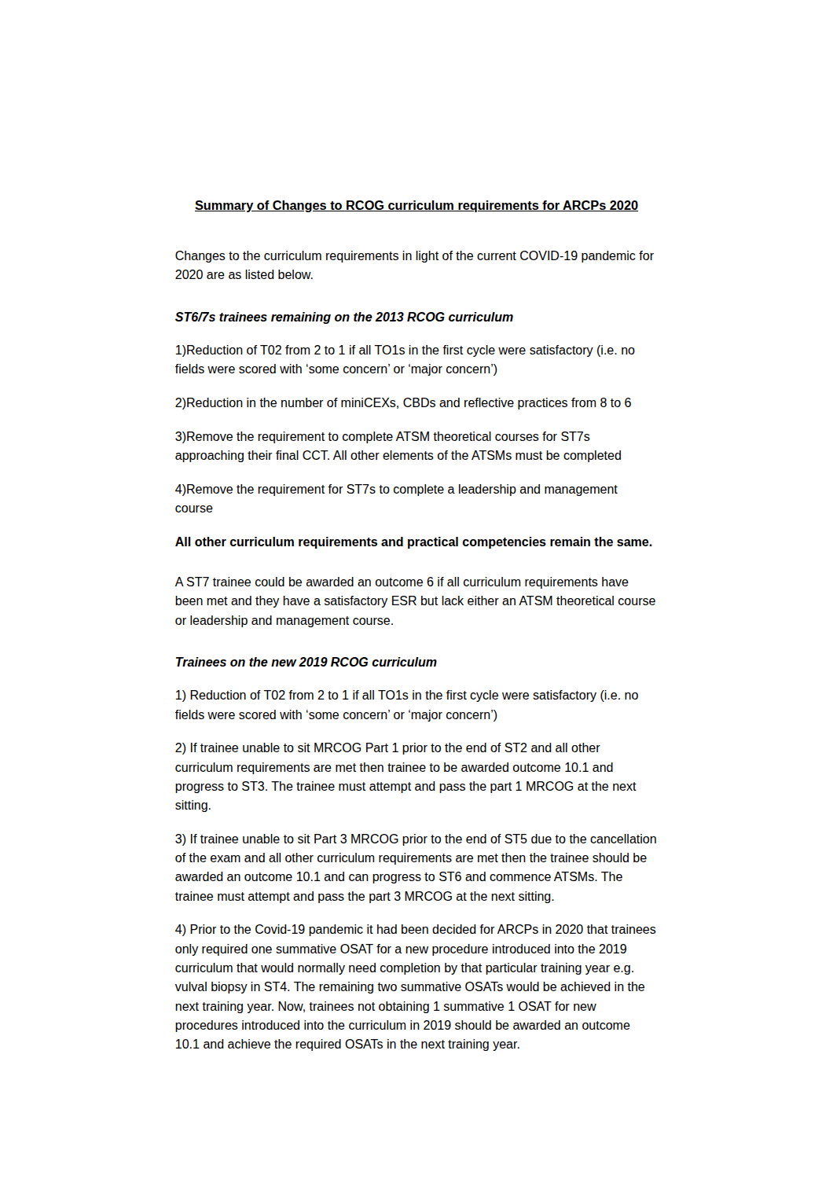Summary of Changes to RCOG curriculum requirements for ARCPs 2020
Changes to the curriculum requirements in light of the current COVID-19 pandemic for 2020 are as listed below.
ST6/7s trainees remaining on the 2013 RCOG curriculum
1)Reduction of T02 from 2 to 1 if all TO1s in the first cycle were satisfactory (i.e. no fields were scored with ‘some concern’ or ‘major concern’)
2)Reduction in the number of miniCEXs, CBDs and reflective practices from 8 to 6
3)Remove the requirement to complete ATSM theoretical courses for ST7s approaching their final CCT. All other elements of the ATSMs must be completed
4)Remove the requirement for ST7s to complete a leadership and management course
All other curriculum requirements and practical competencies remain the same.
A ST7 trainee could be awarded an outcome 6 if all curriculum requirements have been met and they have a satisfactory ESR but lack either an ATSM theoretical course or leadership and management course.
Trainees on the new 2019 RCOG curriculum
1) Reduction of T02 from 2 to 1 if all TO1s in the first cycle were satisfactory (i.e. no fields were scored with ‘some concern’ or ‘major concern’)
2) If trainee unable to sit MRCOG Part 1 prior to the end of ST2 and all other curriculum requirements are met then trainee to be awarded outcome 10.1 and progress to ST3. The trainee must attempt and pass the part 1 MRCOG at the next sitting.
3) If trainee unable to sit Part 3 MRCOG prior to the end of ST5 due to the cancellation of the exam and all other curriculum requirements are met then the trainee should be awarded an outcome 10.1 and can progress to ST6 and commence ATSMs. The trainee must attempt and pass the part 3 MRCOG at the next sitting.
4) Prior to the Covid-19 pandemic it had been decided for ARCPs in 2020 that trainees only required one summative OSAT for a new procedure introduced into the 2019 curriculum that would normally need completion by that particular training year e.g. vulval biopsy in ST4. The remaining two summative OSATs would be achieved in the next training year. Now, trainees not obtaining 1 summative 1 OSAT for new procedures introduced into the curriculum in 2019 should be awarded an outcome 10.1 and achieve the required OSATs in the next training year.